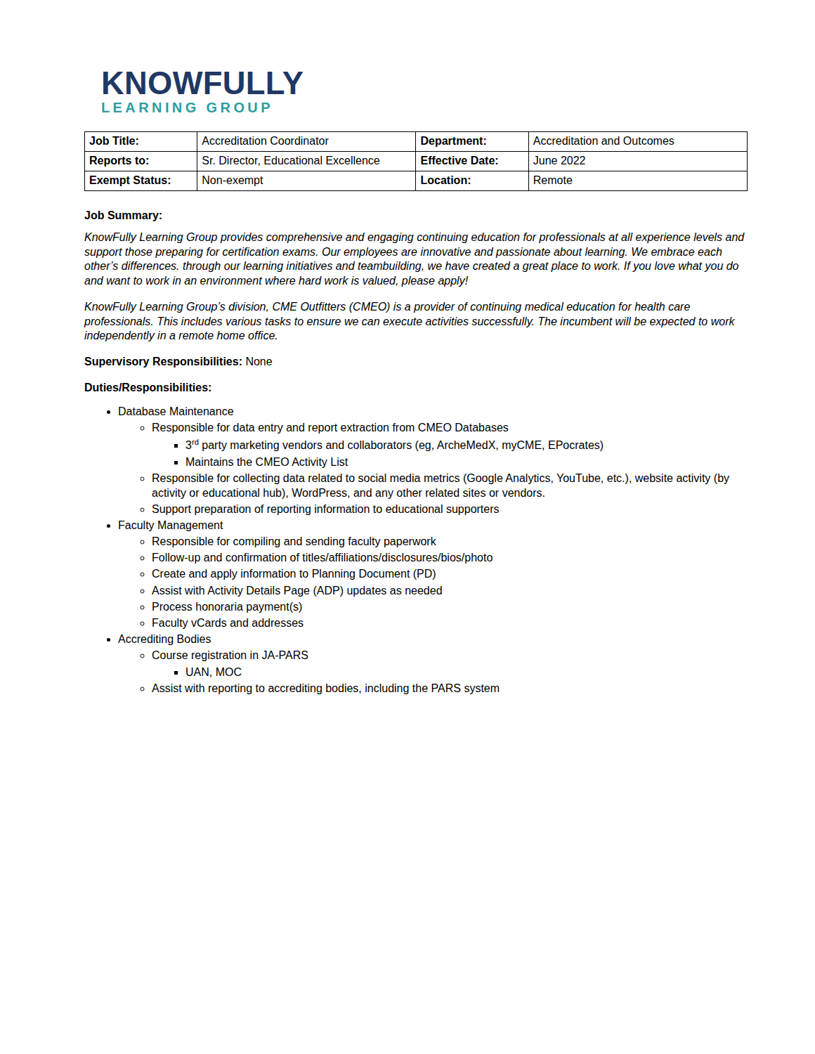KNOW FULLY
LEARNING GROUP
| Job Title: | Accreditation Coordinator | Department: | Accreditation and Outcomes |
| Reports to: | Sr. Director, Educational Excellence | Effective Date: | June 2022 |
| Exempt Status: | Non-exempt | Location: | Remote |
Job Summary:
KnowFully Learning Group provides comprehensive and engaging continuing education for professionals at all experience levels and support those preparing for certification exams. Our employees are innovative and passionate about learning. We embrace each other’s differences. through our learning initiatives and teambuilding, we have created a great place to work. If you love what you do and want to work in an environment where hard work is valued, please apply!
KnowFully Learning Group’s division, CME Outfitters (CMEO) is a provider of continuing medical education for health care professionals. This includes various tasks to ensure we can execute activities successfully. The incumbent will be expected to work independently in a remote home office.
Supervisory Responsibilities: None
Duties/Responsibilities:
Database Maintenance
Responsible for data entry and report extraction from CMEO Databases
3rd party marketing vendors and collaborators (eg, ArcheMedX, myCME, EPocrates)
Maintains the CMEO Activity List
Responsible for collecting data related to social media metrics (Google Analytics, YouTube, etc.), website activity (by activity or educational hub), WordPress, and any other related sites or vendors.
Support preparation of reporting information to educational supporters
Faculty Management
Responsible for compiling and sending faculty paperwork
Follow-up and confirmation of titles/affiliations/disclosures/bios/photo
Create and apply information to Planning Document (PD)
Assist with Activity Details Page (ADP) updates as needed
Process honoraria payment(s)
Faculty vCards and addresses
Accrediting Bodies
Course registration in JA-PARS
UAN, MOC
Assist with reporting to accrediting bodies, including the PARS system